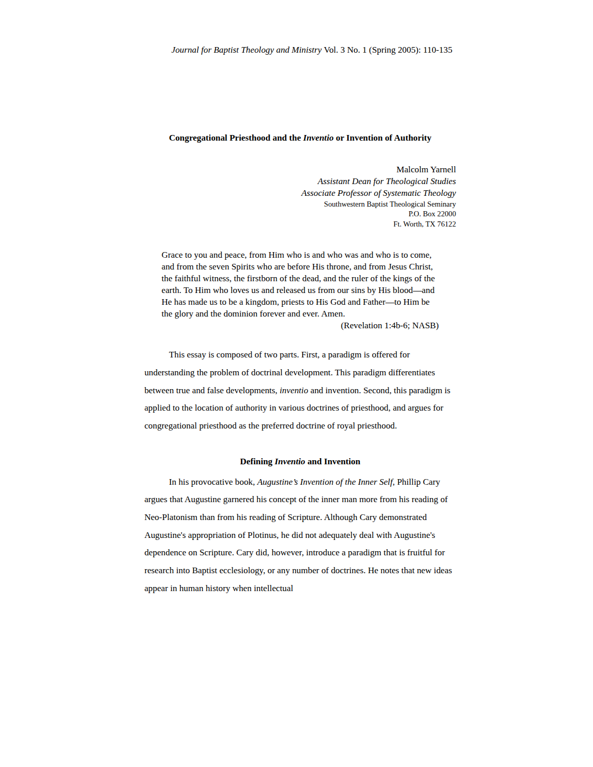Journal for Baptist Theology and Ministry Vol. 3 No. 1 (Spring 2005): 110-135
Congregational Priesthood and the Inventio or Invention of Authority
Malcolm Yarnell
Assistant Dean for Theological Studies
Associate Professor of Systematic Theology
Southwestern Baptist Theological Seminary
P.O. Box 22000
Ft. Worth, TX 76122
Grace to you and peace, from Him who is and who was and who is to come, and from the seven Spirits who are before His throne, and from Jesus Christ, the faithful witness, the firstborn of the dead, and the ruler of the kings of the earth. To Him who loves us and released us from our sins by His blood—and He has made us to be a kingdom, priests to His God and Father—to Him be the glory and the dominion forever and ever. Amen.
(Revelation 1:4b-6; NASB)
This essay is composed of two parts. First, a paradigm is offered for understanding the problem of doctrinal development. This paradigm differentiates between true and false developments, inventio and invention. Second, this paradigm is applied to the location of authority in various doctrines of priesthood, and argues for congregational priesthood as the preferred doctrine of royal priesthood.
Defining Inventio and Invention
In his provocative book, Augustine’s Invention of the Inner Self, Phillip Cary argues that Augustine garnered his concept of the inner man more from his reading of Neo-Platonism than from his reading of Scripture. Although Cary demonstrated Augustine's appropriation of Plotinus, he did not adequately deal with Augustine's dependence on Scripture. Cary did, however, introduce a paradigm that is fruitful for research into Baptist ecclesiology, or any number of doctrines. He notes that new ideas appear in human history when intellectual